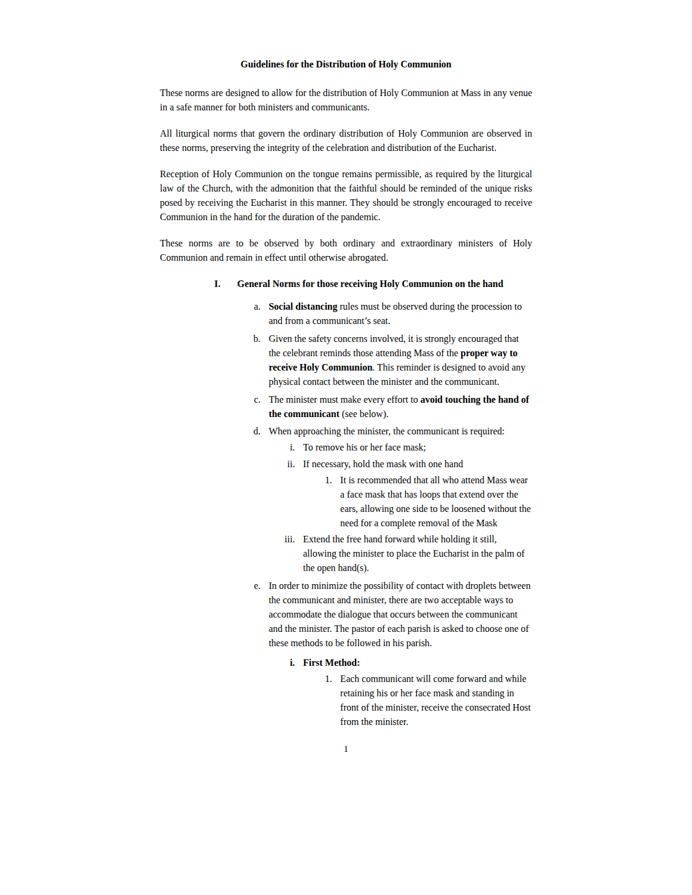Guidelines for the Distribution of Holy Communion
These norms are designed to allow for the distribution of Holy Communion at Mass in any venue in a safe manner for both ministers and communicants.
All liturgical norms that govern the ordinary distribution of Holy Communion are observed in these norms, preserving the integrity of the celebration and distribution of the Eucharist.
Reception of Holy Communion on the tongue remains permissible, as required by the liturgical law of the Church, with the admonition that the faithful should be reminded of the unique risks posed by receiving the Eucharist in this manner. They should be strongly encouraged to receive Communion in the hand for the duration of the pandemic.
These norms are to be observed by both ordinary and extraordinary ministers of Holy Communion and remain in effect until otherwise abrogated.
General Norms for those receiving Holy Communion on the hand
Social distancing rules must be observed during the procession to and from a communicant’s seat.
Given the safety concerns involved, it is strongly encouraged that the celebrant reminds those attending Mass of the proper way to receive Holy Communion. This reminder is designed to avoid any physical contact between the minister and the communicant.
The minister must make every effort to avoid touching the hand of the communicant (see below).
When approaching the minister, the communicant is required:
To remove his or her face mask;
If necessary, hold the mask with one hand
It is recommended that all who attend Mass wear a face mask that has loops that extend over the ears, allowing one side to be loosened without the need for a complete removal of the Mask
Extend the free hand forward while holding it still, allowing the minister to place the Eucharist in the palm of the open hand(s).
In order to minimize the possibility of contact with droplets between the communicant and minister, there are two acceptable ways to accommodate the dialogue that occurs between the communicant and the minister. The pastor of each parish is asked to choose one of these methods to be followed in his parish.
First Method:
Each communicant will come forward and while retaining his or her face mask and standing in front of the minister, receive the consecrated Host from the minister.
1